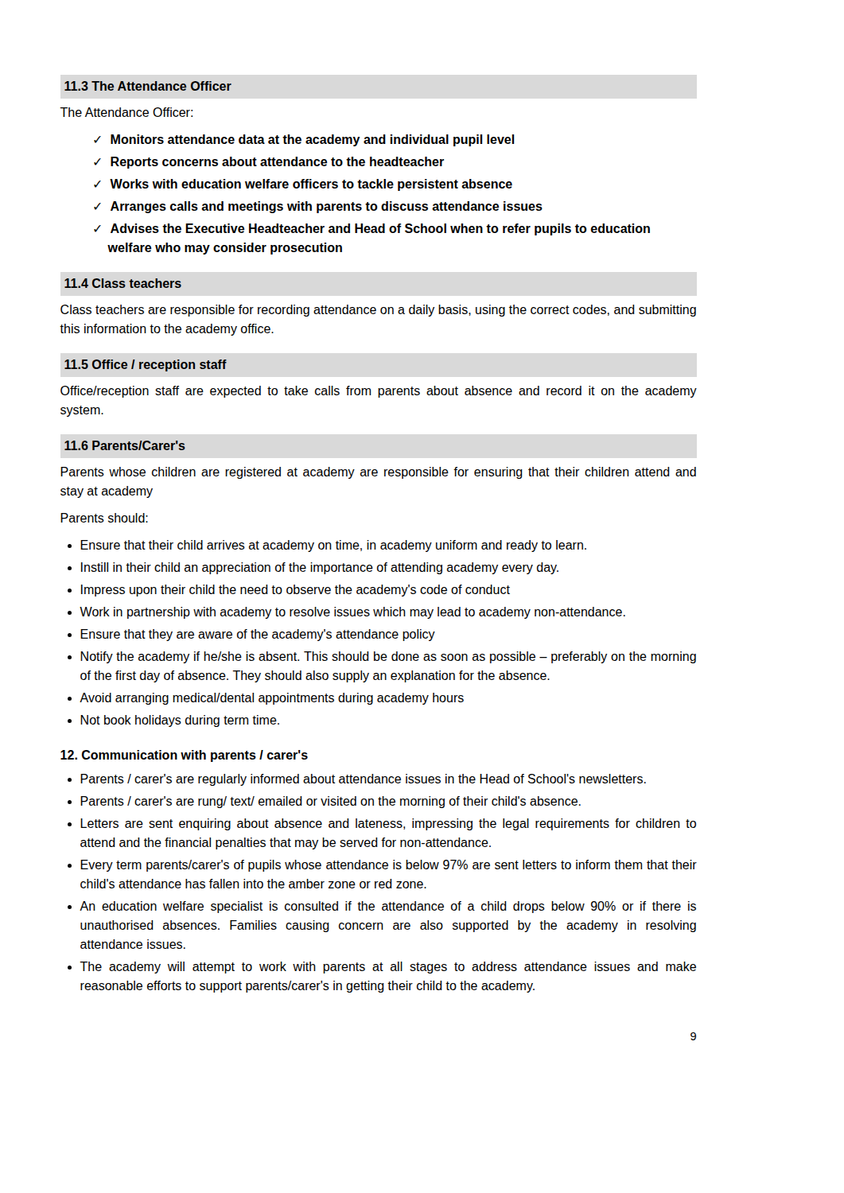11.3 The Attendance Officer
The Attendance Officer:
Monitors attendance data at the academy and individual pupil level
Reports concerns about attendance to the headteacher
Works with education welfare officers to tackle persistent absence
Arranges calls and meetings with parents to discuss attendance issues
Advises the Executive Headteacher and Head of School when to refer pupils to education welfare who may consider prosecution
11.4 Class teachers
Class teachers are responsible for recording attendance on a daily basis, using the correct codes, and submitting this information to the academy office.
11.5 Office / reception staff
Office/reception staff are expected to take calls from parents about absence and record it on the academy system.
11.6 Parents/Carer's
Parents whose children are registered at academy are responsible for ensuring that their children attend and stay at academy
Parents should:
Ensure that their child arrives at academy on time, in academy uniform and ready to learn.
Instill in their child an appreciation of the importance of attending academy every day.
Impress upon their child the need to observe the academy's code of conduct
Work in partnership with academy to resolve issues which may lead to academy non-attendance.
Ensure that they are aware of the academy's attendance policy
Notify the academy if he/she is absent. This should be done as soon as possible – preferably on the morning of the first day of absence. They should also supply an explanation for the absence.
Avoid arranging medical/dental appointments during academy hours
Not book holidays during term time.
12. Communication with parents / carer's
Parents / carer's are regularly informed about attendance issues in the Head of School's newsletters.
Parents / carer's are rung/ text/ emailed or visited on the morning of their child's absence.
Letters are sent enquiring about absence and lateness, impressing the legal requirements for children to attend and the financial penalties that may be served for non-attendance.
Every term parents/carer's of pupils whose attendance is below 97% are sent letters to inform them that their child's attendance has fallen into the amber zone or red zone.
An education welfare specialist is consulted if the attendance of a child drops below 90% or if there is unauthorised absences. Families causing concern are also supported by the academy in resolving attendance issues.
The academy will attempt to work with parents at all stages to address attendance issues and make reasonable efforts to support parents/carer's in getting their child to the academy.
9